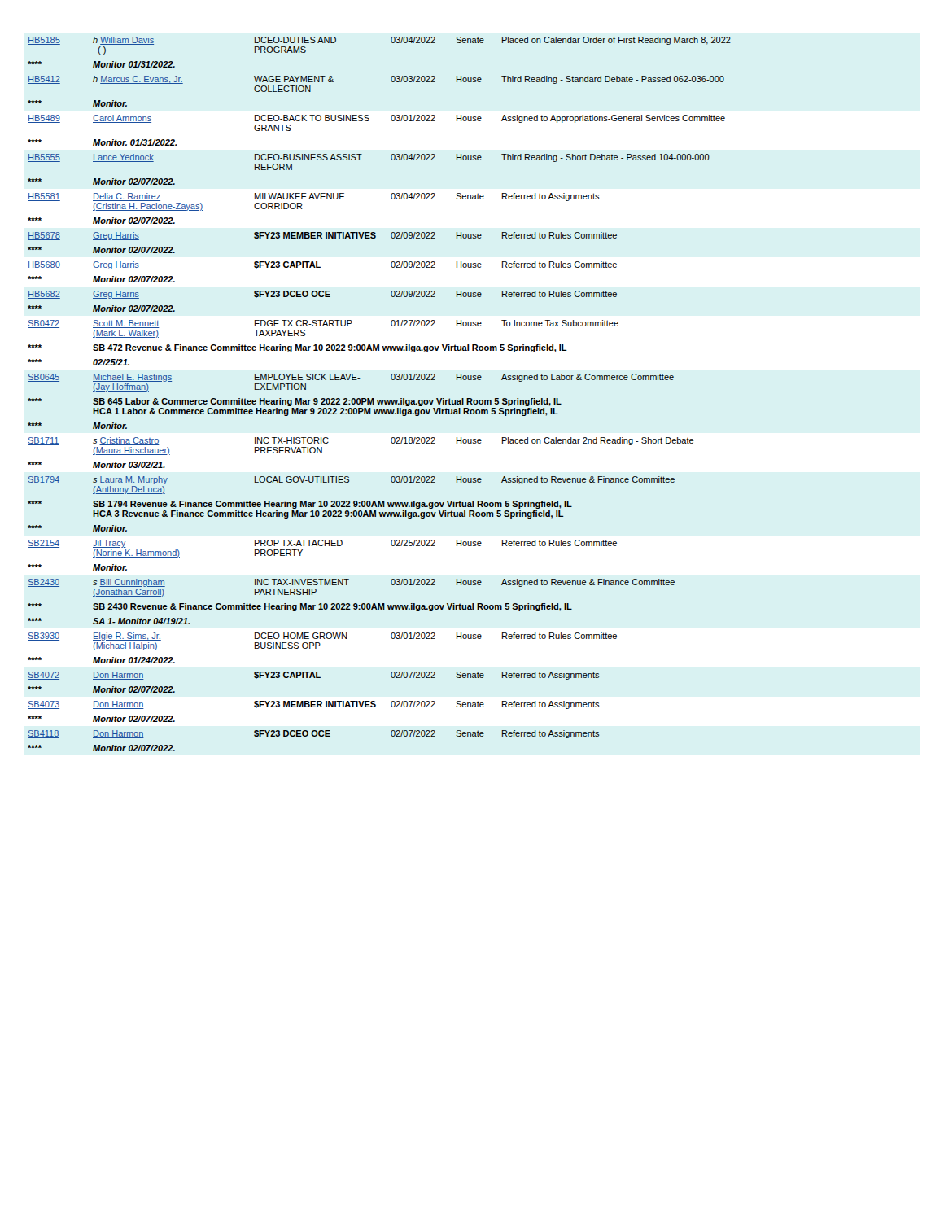| HB5185 | h William Davis ( ) | DCEO-DUTIES AND PROGRAMS | 03/04/2022 | Senate | Placed on Calendar Order of First Reading March 8, 2022 |
| **** | Monitor 01/31/2022. |
| HB5412 | h Marcus C. Evans, Jr. | WAGE PAYMENT & COLLECTION | 03/03/2022 | House | Third Reading - Standard Debate - Passed 062-036-000 |
| **** | Monitor. |
| HB5489 | Carol Ammons | DCEO-BACK TO BUSINESS GRANTS | 03/01/2022 | House | Assigned to Appropriations-General Services Committee |
| **** | Monitor. 01/31/2022. |
| HB5555 | Lance Yednock | DCEO-BUSINESS ASSIST REFORM | 03/04/2022 | House | Third Reading - Short Debate - Passed 104-000-000 |
| **** | Monitor 02/07/2022. |
| HB5581 | Delia C. Ramirez (Cristina H. Pacione-Zayas) | MILWAUKEE AVENUE CORRIDOR | 03/04/2022 | Senate | Referred to Assignments |
| **** | Monitor 02/07/2022. |
| HB5678 | Greg Harris | $FY23 MEMBER INITIATIVES | 02/09/2022 | House | Referred to Rules Committee |
| **** | Monitor 02/07/2022. |
| HB5680 | Greg Harris | $FY23 CAPITAL | 02/09/2022 | House | Referred to Rules Committee |
| **** | Monitor 02/07/2022. |
| HB5682 | Greg Harris | $FY23 DCEO OCE | 02/09/2022 | House | Referred to Rules Committee |
| **** | Monitor 02/07/2022. |
| SB0472 | Scott M. Bennett (Mark L. Walker) | EDGE TX CR-STARTUP TAXPAYERS | 01/27/2022 | House | To Income Tax Subcommittee |
| **** | SB 472 Revenue & Finance Committee Hearing Mar 10 2022 9:00AM www.ilga.gov Virtual Room 5 Springfield, IL |
| **** | 02/25/21. |
| SB0645 | Michael E. Hastings (Jay Hoffman) | EMPLOYEE SICK LEAVE-EXEMPTION | 03/01/2022 | House | Assigned to Labor & Commerce Committee |
| **** | SB 645 Labor & Commerce Committee Hearing Mar 9 2022 2:00PM www.ilga.gov Virtual Room 5 Springfield, IL HCA 1 Labor & Commerce Committee Hearing Mar 9 2022 2:00PM www.ilga.gov Virtual Room 5 Springfield, IL |
| **** | Monitor. |
| SB1711 | s Cristina Castro (Maura Hirschauer) | INC TX-HISTORIC PRESERVATION | 02/18/2022 | House | Placed on Calendar 2nd Reading - Short Debate |
| **** | Monitor 03/02/21. |
| SB1794 | s Laura M. Murphy (Anthony DeLuca) | LOCAL GOV-UTILITIES | 03/01/2022 | House | Assigned to Revenue & Finance Committee |
| **** | SB 1794 Revenue & Finance Committee Hearing Mar 10 2022 9:00AM www.ilga.gov Virtual Room 5 Springfield, IL HCA 3 Revenue & Finance Committee Hearing Mar 10 2022 9:00AM www.ilga.gov Virtual Room 5 Springfield, IL |
| **** | Monitor. |
| SB2154 | Jil Tracy (Norine K. Hammond) | PROP TX-ATTACHED PROPERTY | 02/25/2022 | House | Referred to Rules Committee |
| **** | Monitor. |
| SB2430 | s Bill Cunningham (Jonathan Carroll) | INC TAX-INVESTMENT PARTNERSHIP | 03/01/2022 | House | Assigned to Revenue & Finance Committee |
| **** | SB 2430 Revenue & Finance Committee Hearing Mar 10 2022 9:00AM www.ilga.gov Virtual Room 5 Springfield, IL |
| **** | SA 1- Monitor 04/19/21. |
| SB3930 | Elgie R. Sims, Jr. (Michael Halpin) | DCEO-HOME GROWN BUSINESS OPP | 03/01/2022 | House | Referred to Rules Committee |
| **** | Monitor 01/24/2022. |
| SB4072 | Don Harmon | $FY23 CAPITAL | 02/07/2022 | Senate | Referred to Assignments |
| **** | Monitor 02/07/2022. |
| SB4073 | Don Harmon | $FY23 MEMBER INITIATIVES | 02/07/2022 | Senate | Referred to Assignments |
| **** | Monitor 02/07/2022. |
| SB4118 | Don Harmon | $FY23 DCEO OCE | 02/07/2022 | Senate | Referred to Assignments |
| **** | Monitor 02/07/2022. |